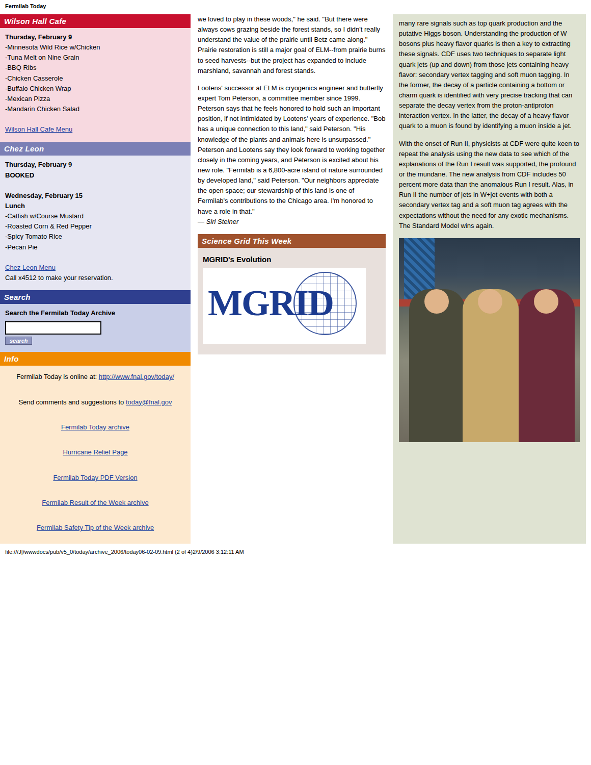Fermilab Today
| Wilson Hall Cafe Thursday, February 9 -Minnesota Wild Rice w/Chicken -Tuna Melt on Nine Grain -BBQ Ribs -Chicken Casserole -Buffalo Chicken Wrap -Mexican Pizza -Mandarin Chicken Salad Wilson Hall Cafe Menu Chez Leon Thursday, February 9 BOOKED Wednesday, February 15 Lunch -Catfish w/Course Mustard -Roasted Corn & Red Pepper -Spicy Tomato Rice -Pecan Pie Chez Leon Menu Call x4512 to make your reservation. Search Search the Fermilab Today Archive search Info Fermilab Today is online at: http://www.fnal.gov/today/ Send comments and suggestions to today@fnal.gov Fermilab Today archive Hurricane Relief Page Fermilab Today PDF Version Fermilab Result of the Week archive Fermilab Safety Tip of the Week archive | we loved to play in these woods," he said. "But there were always cows grazing beside the forest stands, so I didn't really understand the value of the prairie until Betz came along." Prairie restoration is still a major goal of ELM--from prairie burns to seed harvests--but the project has expanded to include marshland, savannah and forest stands. Lootens' successor at ELM is cryogenics engineer and butterfly expert Tom Peterson, a committee member since 1999. Peterson says that he feels honored to hold such an important position, if not intimidated by Lootens' years of experience. "Bob has a unique connection to this land," said Peterson. "His knowledge of the plants and animals here is unsurpassed." Peterson and Lootens say they look forward to working together closely in the coming years, and Peterson is excited about his new role. "Fermilab is a 6,800-acre island of nature surrounded by developed land," said Peterson. "Our neighbors appreciate the open space; our stewardship of this land is one of Fermilab's contributions to the Chicago area. I'm honored to have a role in that." — Siri Steiner Science Grid This Week MGRID's Evolution MGRID | many rare signals such as top quark production and the putative Higgs boson. Understanding the production of W bosons plus heavy flavor quarks is then a key to extracting these signals. CDF uses two techniques to separate light quark jets (up and down) from those jets containing heavy flavor: secondary vertex tagging and soft muon tagging. In the former, the decay of a particle containing a bottom or charm quark is identified with very precise tracking that can separate the decay vertex from the proton-antiproton interaction vertex. In the latter, the decay of a heavy flavor quark to a muon is found by identifying a muon inside a jet. With the onset of Run II, physicists at CDF were quite keen to repeat the analysis using the new data to see which of the explanations of the Run I result was supported, the profound or the mundane. The new analysis from CDF includes 50 percent more data than the anomalous Run I result. Alas, in Run II the number of jets in W+jet events with both a secondary vertex tag and a soft muon tag agrees with the expectations without the need for any exotic mechanisms. The Standard Model wins again. |
file:///J|/wwwdocs/pub/v5_0/today/archive_2006/today06-02-09.html (2 of 4)2/9/2006 3:12:11 AM